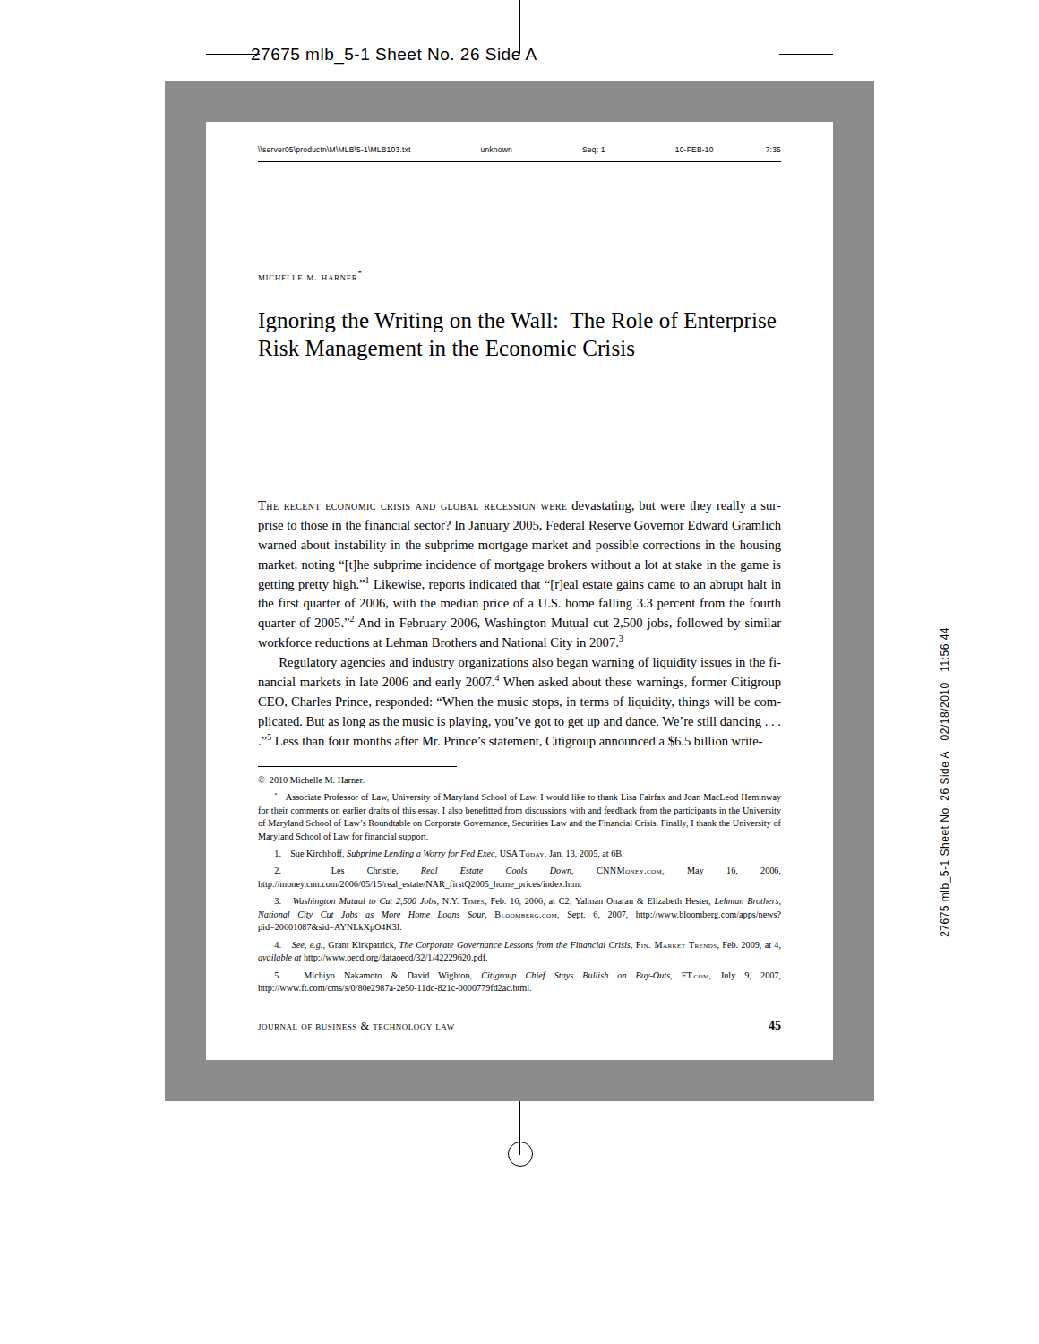27675 mlb_5-1 Sheet No. 26 Side A
27675 mlb_5-1 Sheet No. 26 Side A 02/18/2010 11:56:44
\\server05\productn\M\MLB\5-1\MLB103.txt unknown Seq: 1 10-FEB-10 7:35
michelle m. harner*
Ignoring the Writing on the Wall: The Role of Enterprise Risk Management in the Economic Crisis
The recent economic crisis and global recession were devastating, but were they really a surprise to those in the financial sector? In January 2005, Federal Reserve Governor Edward Gramlich warned about instability in the subprime mortgage market and possible corrections in the housing market, noting “[t]he subprime incidence of mortgage brokers without a lot at stake in the game is getting pretty high.”1 Likewise, reports indicated that “[r]eal estate gains came to an abrupt halt in the first quarter of 2006, with the median price of a U.S. home falling 3.3 percent from the fourth quarter of 2005.”2 And in February 2006, Washington Mutual cut 2,500 jobs, followed by similar workforce reductions at Lehman Brothers and National City in 2007.3
Regulatory agencies and industry organizations also began warning of liquidity issues in the financial markets in late 2006 and early 2007.4 When asked about these warnings, former Citigroup CEO, Charles Prince, responded: “When the music stops, in terms of liquidity, things will be complicated. But as long as the music is playing, you’ve got to get up and dance. We’re still dancing . . . .”5 Less than four months after Mr. Prince’s statement, Citigroup announced a $6.5 billion write-
© 2010 Michelle M. Harner.
* Associate Professor of Law, University of Maryland School of Law. I would like to thank Lisa Fairfax and Joan MacLeod Heminway for their comments on earlier drafts of this essay. I also benefitted from discussions with and feedback from the participants in the University of Maryland School of Law’s Roundtable on Corporate Governance, Securities Law and the Financial Crisis. Finally, I thank the University of Maryland School of Law for financial support.
1. Sue Kirchhoff, Subprime Lending a Worry for Fed Exec, USA Today, Jan. 13, 2005, at 6B.
2. Les Christie, Real Estate Cools Down, CNNMoney.com, May 16, 2006, http://money.cnn.com/2006/05/15/real_estate/NAR_firstQ2005_home_prices/index.htm.
3. Washington Mutual to Cut 2,500 Jobs, N.Y. Times, Feb. 16, 2006, at C2; Yalman Onaran & Elizabeth Hester, Lehman Brothers, National City Cut Jobs as More Home Loans Sour, Bloomberg.com, Sept. 6, 2007, http://www.bloomberg.com/apps/news?pid=20601087&sid=AYNLkXpO4K3I.
4. See, e.g., Grant Kirkpatrick, The Corporate Governance Lessons from the Financial Crisis, Fin. Market Trends, Feb. 2009, at 4, available at http://www.oecd.org/dataoecd/32/1/42229620.pdf.
5. Michiyo Nakamoto & David Wighton, Citigroup Chief Stays Bullish on Buy-Outs, FT.com, July 9, 2007, http://www.ft.com/cms/s/0/80e2987a-2e50-11dc-821c-0000779fd2ac.html.
journal of business & technology law 45